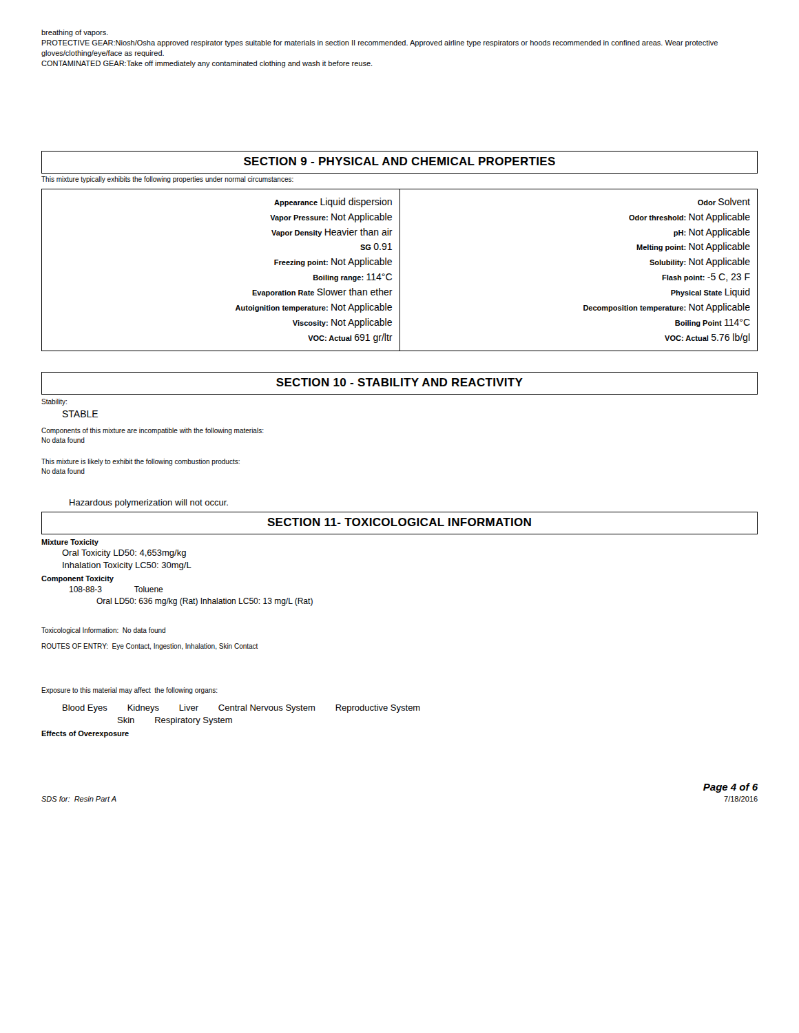breathing of vapors.
PROTECTIVE GEAR:Niosh/Osha approved respirator types suitable for materials in section II recommended. Approved airline type respirators or hoods recommended in confined areas. Wear protective gloves/clothing/eye/face as required.
CONTAMINATED GEAR:Take off immediately any contaminated clothing and wash it before reuse.
SECTION 9 - PHYSICAL AND CHEMICAL PROPERTIES
This mixture typically exhibits the following properties under normal circumstances:
| Appearance Liquid dispersion Vapor Pressure: Not Applicable Vapor Density Heavier than air SG 0.91 Freezing point: Not Applicable Boiling range: 114°C Evaporation Rate Slower than ether Autoignition temperature: Not Applicable Viscosity: Not Applicable VOC: Actual 691 gr/ltr | Odor Solvent Odor threshold: Not Applicable pH: Not Applicable Melting point: Not Applicable Solubility: Not Applicable Flash point: -5 C, 23 F Physical State Liquid Decomposition temperature: Not Applicable Boiling Point 114°C VOC: Actual 5.76 lb/gl |
SECTION 10 - STABILITY AND REACTIVITY
Stability:
STABLE
Components of this mixture are incompatible with the following materials:
No data found
This mixture is likely to exhibit the following combustion products:
No data found
Hazardous polymerization will not occur.
SECTION 11- TOXICOLOGICAL INFORMATION
Mixture Toxicity
Oral Toxicity LD50: 4,653mg/kg
Inhalation Toxicity LC50: 30mg/L
Component Toxicity
108-88-3 Toluene
Oral LD50: 636 mg/kg (Rat) Inhalation LC50: 13 mg/L (Rat)
Toxicological Information: No data found
ROUTES OF ENTRY: Eye Contact, Ingestion, Inhalation, Skin Contact
Exposure to this material may affect the following organs:
Blood Eyes Kidneys Liver Central Nervous System Reproductive System
Skin Respiratory System
Effects of Overexposure
SDS for: Resin Part A
Page 4 of 6
7/18/2016